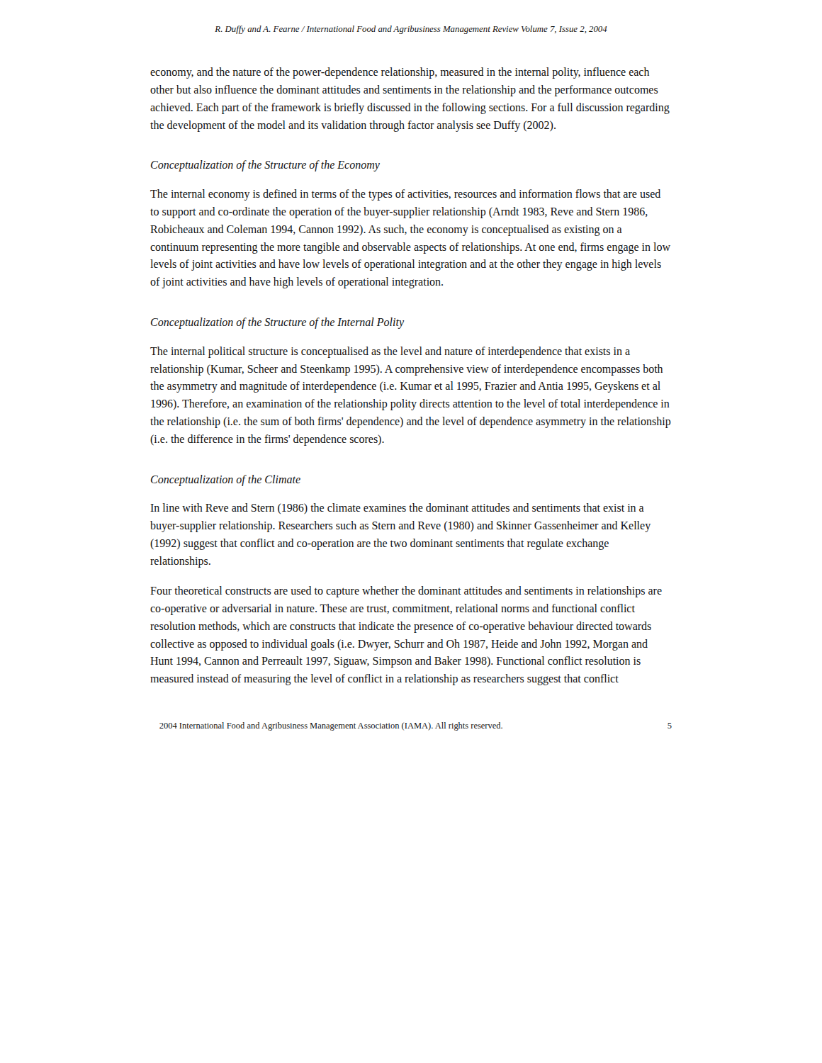R. Duffy and A. Fearne / International Food and Agribusiness Management Review Volume 7, Issue 2, 2004
economy, and the nature of the power-dependence relationship, measured in the internal polity, influence each other but also influence the dominant attitudes and sentiments in the relationship and the performance outcomes achieved. Each part of the framework is briefly discussed in the following sections. For a full discussion regarding the development of the model and its validation through factor analysis see Duffy (2002).
Conceptualization of the Structure of the Economy
The internal economy is defined in terms of the types of activities, resources and information flows that are used to support and co-ordinate the operation of the buyer-supplier relationship (Arndt 1983, Reve and Stern 1986, Robicheaux and Coleman 1994, Cannon 1992). As such, the economy is conceptualised as existing on a continuum representing the more tangible and observable aspects of relationships. At one end, firms engage in low levels of joint activities and have low levels of operational integration and at the other they engage in high levels of joint activities and have high levels of operational integration.
Conceptualization of the Structure of the Internal Polity
The internal political structure is conceptualised as the level and nature of interdependence that exists in a relationship (Kumar, Scheer and Steenkamp 1995). A comprehensive view of interdependence encompasses both the asymmetry and magnitude of interdependence (i.e. Kumar et al 1995, Frazier and Antia 1995, Geyskens et al 1996). Therefore, an examination of the relationship polity directs attention to the level of total interdependence in the relationship (i.e. the sum of both firms' dependence) and the level of dependence asymmetry in the relationship (i.e. the difference in the firms' dependence scores).
Conceptualization of the Climate
In line with Reve and Stern (1986) the climate examines the dominant attitudes and sentiments that exist in a buyer-supplier relationship. Researchers such as Stern and Reve (1980) and Skinner Gassenheimer and Kelley (1992) suggest that conflict and co-operation are the two dominant sentiments that regulate exchange relationships.
Four theoretical constructs are used to capture whether the dominant attitudes and sentiments in relationships are co-operative or adversarial in nature. These are trust, commitment, relational norms and functional conflict resolution methods, which are constructs that indicate the presence of co-operative behaviour directed towards collective as opposed to individual goals (i.e. Dwyer, Schurr and Oh 1987, Heide and John 1992, Morgan and Hunt 1994, Cannon and Perreault 1997, Siguaw, Simpson and Baker 1998). Functional conflict resolution is measured instead of measuring the level of conflict in a relationship as researchers suggest that conflict
 2004 International Food and Agribusiness Management Association (IAMA). All rights reserved. 5